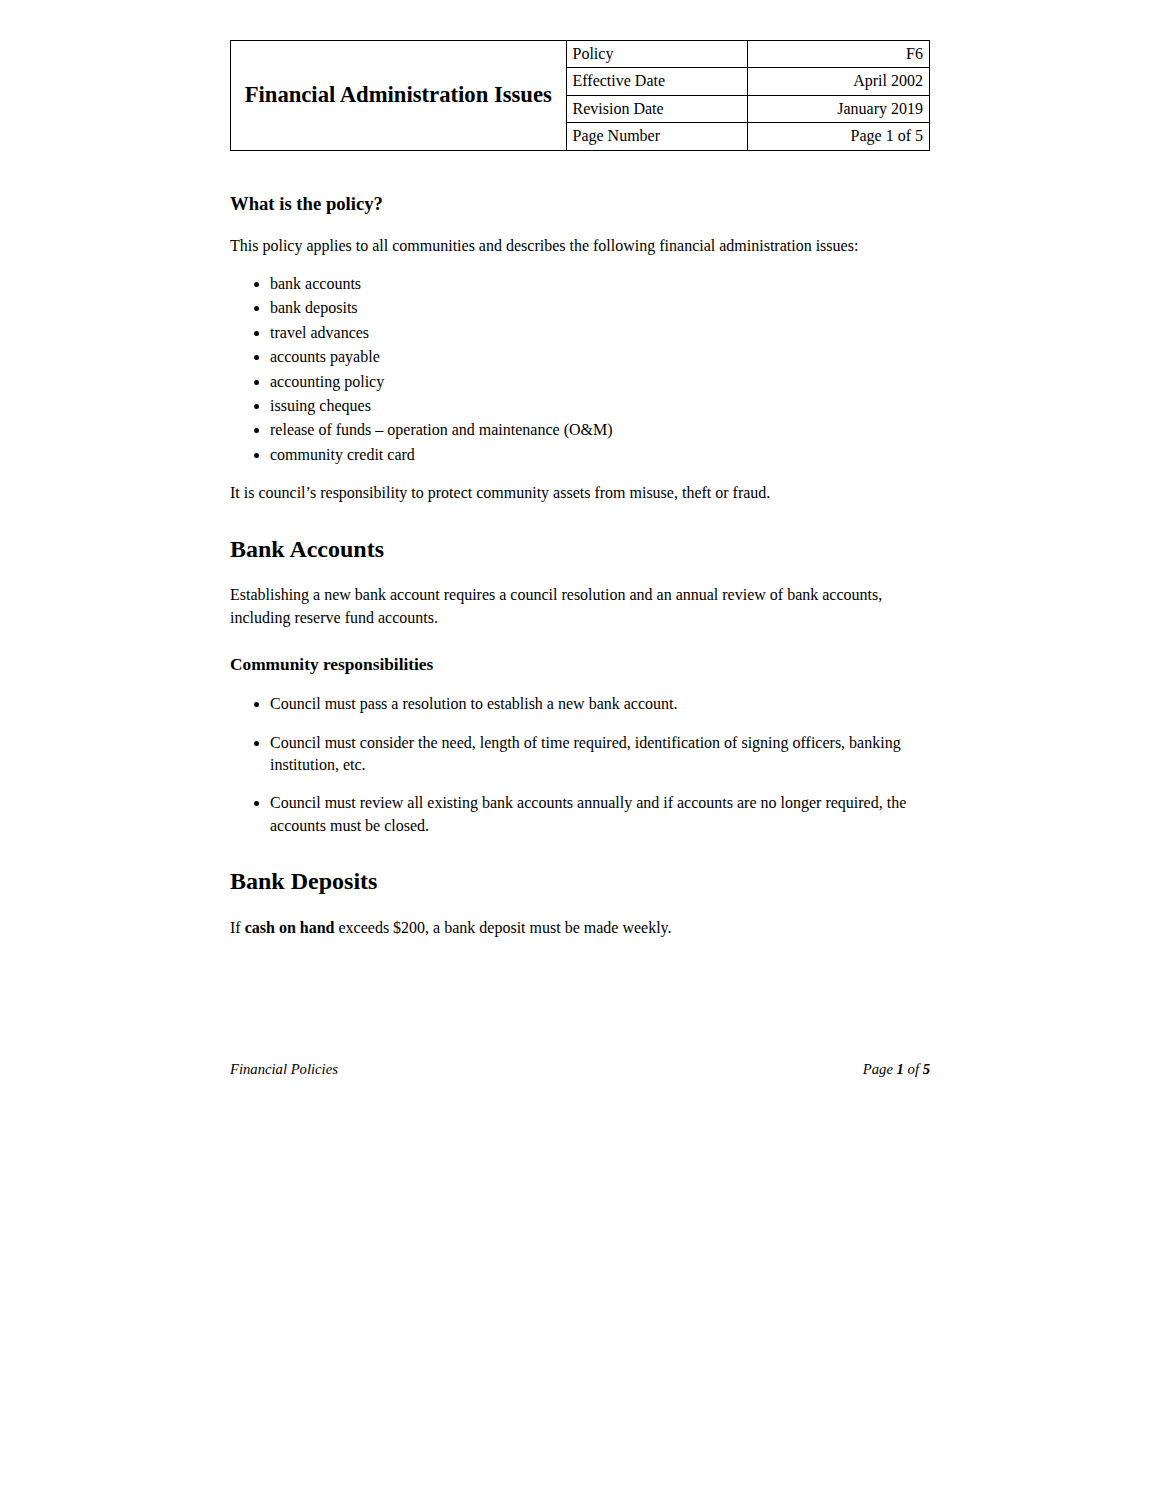| Financial Administration Issues | Policy | F6 |
| Effective Date | April 2002 |
| Revision Date | January 2019 |
| Page Number | Page 1 of 5 |
What is the policy?
This policy applies to all communities and describes the following financial administration issues:
bank accounts
bank deposits
travel advances
accounts payable
accounting policy
issuing cheques
release of funds – operation and maintenance (O&M)
community credit card
It is council’s responsibility to protect community assets from misuse, theft or fraud.
Bank Accounts
Establishing a new bank account requires a council resolution and an annual review of bank accounts, including reserve fund accounts.
Community responsibilities
Council must pass a resolution to establish a new bank account.
Council must consider the need, length of time required, identification of signing officers, banking institution, etc.
Council must review all existing bank accounts annually and if accounts are no longer required, the accounts must be closed.
Bank Deposits
If cash on hand exceeds $200, a bank deposit must be made weekly.
Page 1 of 5
Financial Policies